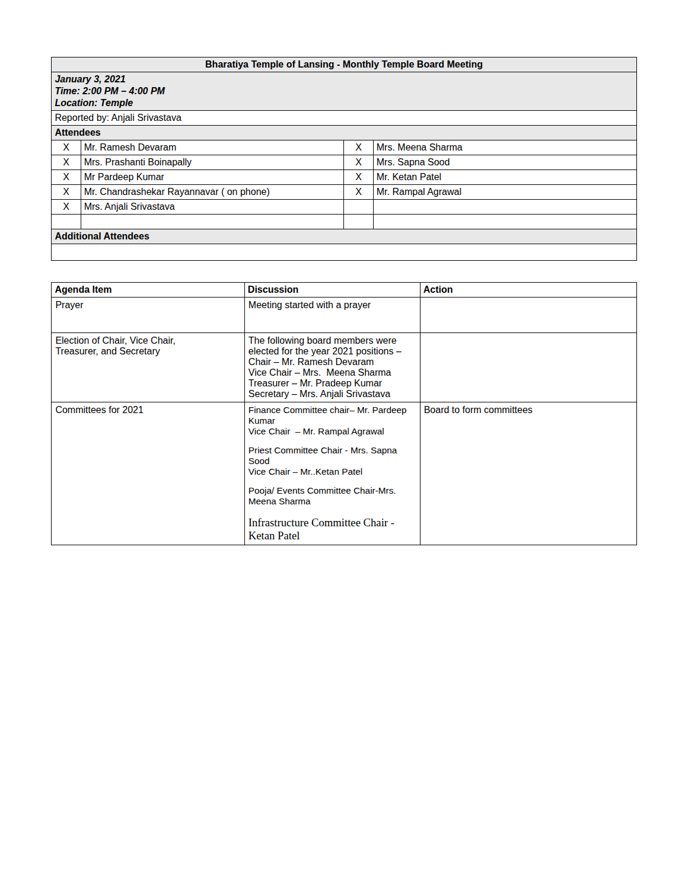| Bharatiya Temple of Lansing - Monthly Temple Board Meeting |
| January 3, 2021 |
| Time: 2:00 PM – 4:00 PM |
| Location: Temple |
| Reported by: Anjali Srivastava |
| Attendees |
| X | Mr. Ramesh Devaram | X | Mrs. Meena Sharma |
| X | Mrs. Prashanti Boinapally | X | Mrs. Sapna Sood |
| X | Mr Pardeep Kumar | X | Mr. Ketan Patel |
| X | Mr. Chandrashekar Rayannavar ( on phone) | X | Mr. Rampal Agrawal |
| X | Mrs. Anjali Srivastava | | |
| Additional Attendees |
| Agenda Item | Discussion | Action |
| --- | --- | --- |
| Prayer | Meeting started with a prayer | |
| Election of Chair, Vice Chair, Treasurer, and Secretary | The following board members were elected for the year 2021 positions – Chair – Mr. Ramesh Devaram Vice Chair – Mrs. Meena Sharma Treasurer – Mr. Pradeep Kumar Secretary – Mrs. Anjali Srivastava | |
| Committees for 2021 | Finance Committee chair– Mr. Pardeep Kumar Vice Chair – Mr. Rampal Agrawal Priest Committee Chair - Mrs. Sapna Sood Vice Chair – Mr..Ketan Patel Pooja/ Events Committee Chair-Mrs. Meena Sharma Infrastructure Committee Chair - Ketan Patel | Board to form committees |